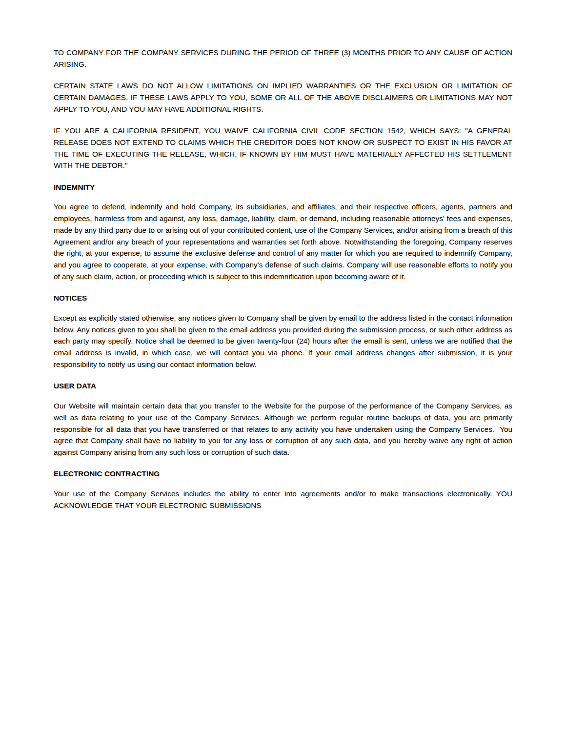TO COMPANY FOR THE COMPANY SERVICES DURING THE PERIOD OF THREE (3) MONTHS PRIOR TO ANY CAUSE OF ACTION ARISING.
CERTAIN STATE LAWS DO NOT ALLOW LIMITATIONS ON IMPLIED WARRANTIES OR THE EXCLUSION OR LIMITATION OF CERTAIN DAMAGES. IF THESE LAWS APPLY TO YOU, SOME OR ALL OF THE ABOVE DISCLAIMERS OR LIMITATIONS MAY NOT APPLY TO YOU, AND YOU MAY HAVE ADDITIONAL RIGHTS.
IF YOU ARE A CALIFORNIA RESIDENT, YOU WAIVE CALIFORNIA CIVIL CODE SECTION 1542, WHICH SAYS: "A GENERAL RELEASE DOES NOT EXTEND TO CLAIMS WHICH THE CREDITOR DOES NOT KNOW OR SUSPECT TO EXIST IN HIS FAVOR AT THE TIME OF EXECUTING THE RELEASE, WHICH, IF KNOWN BY HIM MUST HAVE MATERIALLY AFFECTED HIS SETTLEMENT WITH THE DEBTOR."
Indemnity
You agree to defend, indemnify and hold Company, its subsidiaries, and affiliates, and their respective officers, agents, partners and employees, harmless from and against, any loss, damage, liability, claim, or demand, including reasonable attorneys’ fees and expenses, made by any third party due to or arising out of your contributed content, use of the Company Services, and/or arising from a breach of this Agreement and/or any breach of your representations and warranties set forth above. Notwithstanding the foregoing, Company reserves the right, at your expense, to assume the exclusive defense and control of any matter for which you are required to indemnify Company, and you agree to cooperate, at your expense, with Company’s defense of such claims. Company will use reasonable efforts to notify you of any such claim, action, or proceeding which is subject to this indemnification upon becoming aware of it.
Notices
Except as explicitly stated otherwise, any notices given to Company shall be given by email to the address listed in the contact information below. Any notices given to you shall be given to the email address you provided during the submission process, or such other address as each party may specify. Notice shall be deemed to be given twenty-four (24) hours after the email is sent, unless we are notified that the email address is invalid, in which case, we will contact you via phone. If your email address changes after submission, it is your responsibility to notify us using our contact information below.
User Data
Our Website will maintain certain data that you transfer to the Website for the purpose of the performance of the Company Services, as well as data relating to your use of the Company Services. Although we perform regular routine backups of data, you are primarily responsible for all data that you have transferred or that relates to any activity you have undertaken using the Company Services. You agree that Company shall have no liability to you for any loss or corruption of any such data, and you hereby waive any right of action against Company arising from any such loss or corruption of such data.
Electronic Contracting
Your use of the Company Services includes the ability to enter into agreements and/or to make transactions electronically. YOU ACKNOWLEDGE THAT YOUR ELECTRONIC SUBMISSIONS